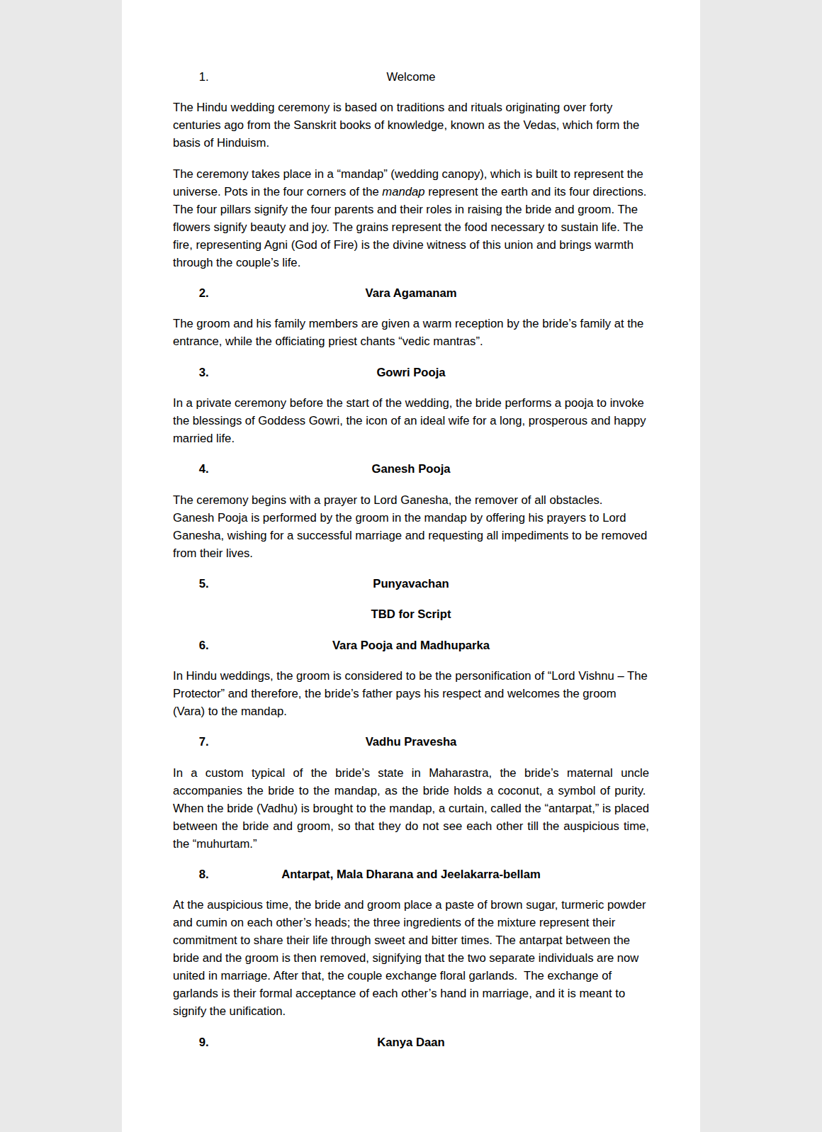1. Welcome
The Hindu wedding ceremony is based on traditions and rituals originating over forty centuries ago from the Sanskrit books of knowledge, known as the Vedas, which form the basis of Hinduism.
The ceremony takes place in a “mandap” (wedding canopy), which is built to represent the universe. Pots in the four corners of the mandap represent the earth and its four directions. The four pillars signify the four parents and their roles in raising the bride and groom. The flowers signify beauty and joy. The grains represent the food necessary to sustain life. The fire, representing Agni (God of Fire) is the divine witness of this union and brings warmth through the couple’s life.
2. Vara Agamanam
The groom and his family members are given a warm reception by the bride’s family at the entrance, while the officiating priest chants “vedic mantras”.
3. Gowri Pooja
In a private ceremony before the start of the wedding, the bride performs a pooja to invoke the blessings of Goddess Gowri, the icon of an ideal wife for a long, prosperous and happy married life.
4. Ganesh Pooja
The ceremony begins with a prayer to Lord Ganesha, the remover of all obstacles. Ganesh Pooja is performed by the groom in the mandap by offering his prayers to Lord Ganesha, wishing for a successful marriage and requesting all impediments to be removed from their lives.
5. Punyavachan
TBD for Script
6. Vara Pooja and Madhuparka
In Hindu weddings, the groom is considered to be the personification of “Lord Vishnu – The Protector” and therefore, the bride’s father pays his respect and welcomes the groom (Vara) to the mandap.
7. Vadhu Pravesha
In a custom typical of the bride’s state in Maharastra, the bride’s maternal uncle accompanies the bride to the mandap, as the bride holds a coconut, a symbol of purity. When the bride (Vadhu) is brought to the mandap, a curtain, called the “antarpat,” is placed between the bride and groom, so that they do not see each other till the auspicious time, the “muhurtam.”
8. Antarpat, Mala Dharana and Jeelakarra-bellam
At the auspicious time, the bride and groom place a paste of brown sugar, turmeric powder and cumin on each other’s heads; the three ingredients of the mixture represent their commitment to share their life through sweet and bitter times. The antarpat between the bride and the groom is then removed, signifying that the two separate individuals are now united in marriage. After that, the couple exchange floral garlands. The exchange of garlands is their formal acceptance of each other’s hand in marriage, and it is meant to signify the unification.
9. Kanya Daan